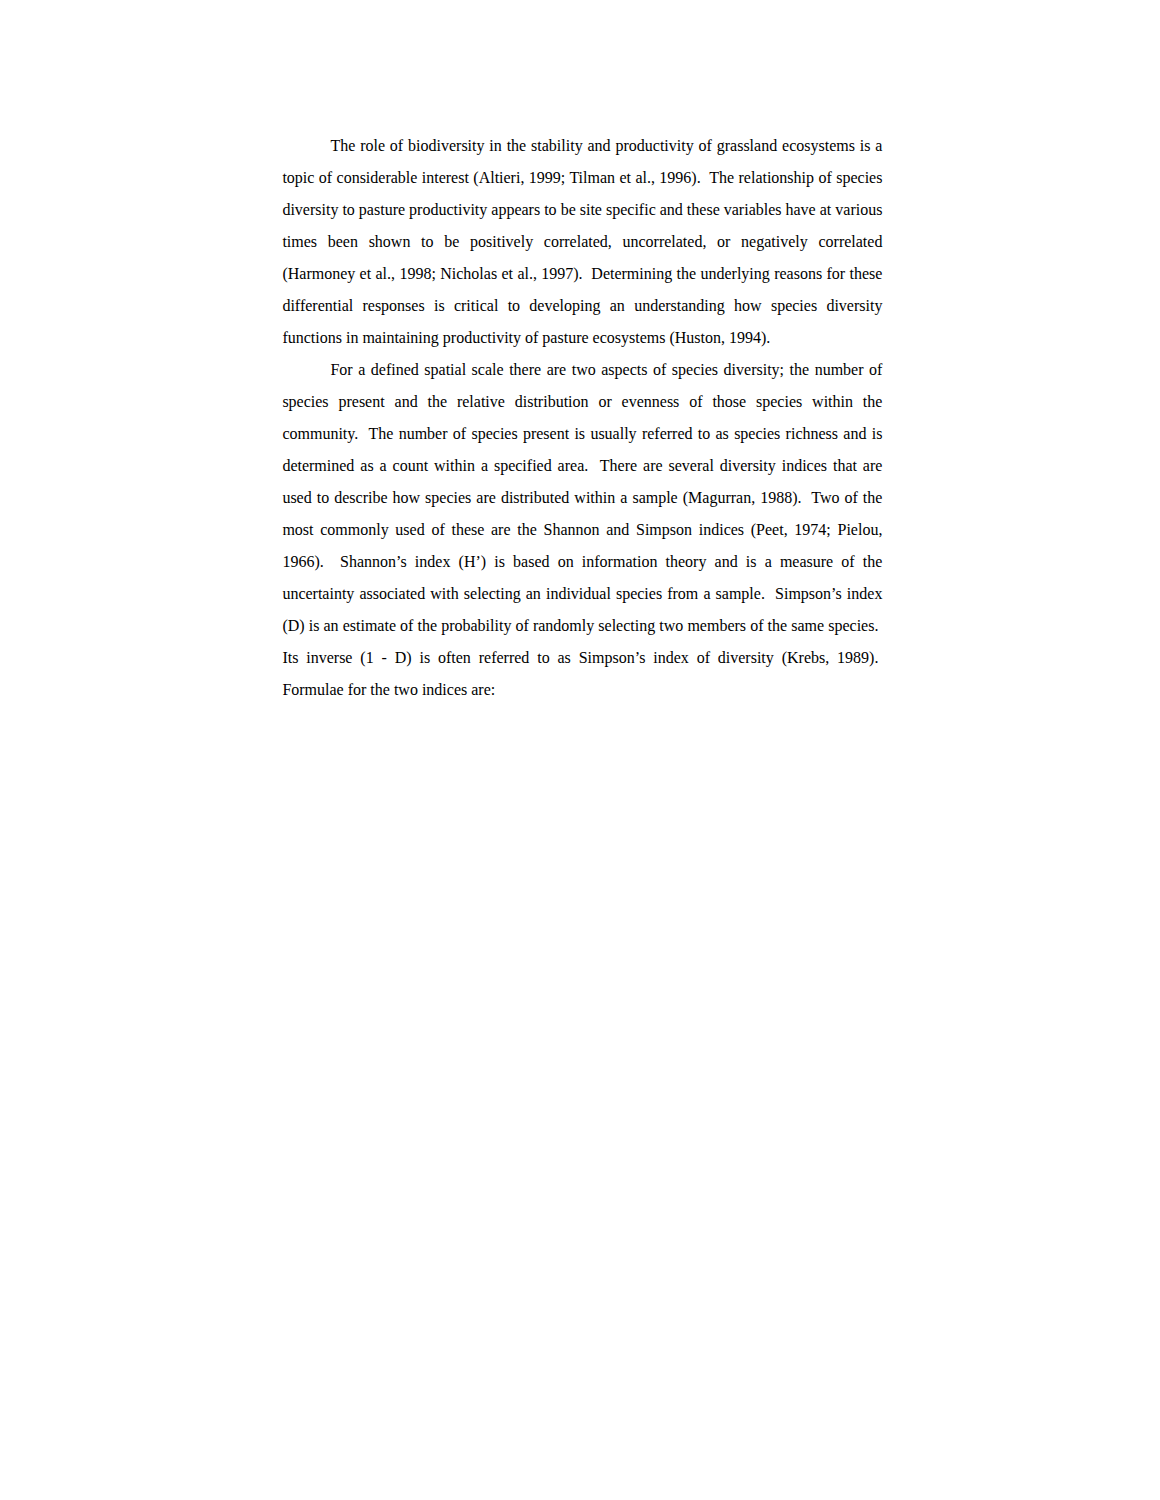The role of biodiversity in the stability and productivity of grassland ecosystems is a topic of considerable interest (Altieri, 1999; Tilman et al., 1996). The relationship of species diversity to pasture productivity appears to be site specific and these variables have at various times been shown to be positively correlated, uncorrelated, or negatively correlated (Harmoney et al., 1998; Nicholas et al., 1997). Determining the underlying reasons for these differential responses is critical to developing an understanding how species diversity functions in maintaining productivity of pasture ecosystems (Huston, 1994).
For a defined spatial scale there are two aspects of species diversity; the number of species present and the relative distribution or evenness of those species within the community. The number of species present is usually referred to as species richness and is determined as a count within a specified area. There are several diversity indices that are used to describe how species are distributed within a sample (Magurran, 1988). Two of the most commonly used of these are the Shannon and Simpson indices (Peet, 1974; Pielou, 1966). Shannon’s index (H’) is based on information theory and is a measure of the uncertainty associated with selecting an individual species from a sample. Simpson’s index (D) is an estimate of the probability of randomly selecting two members of the same species. Its inverse (1 - D) is often referred to as Simpson’s index of diversity (Krebs, 1989). Formulae for the two indices are: